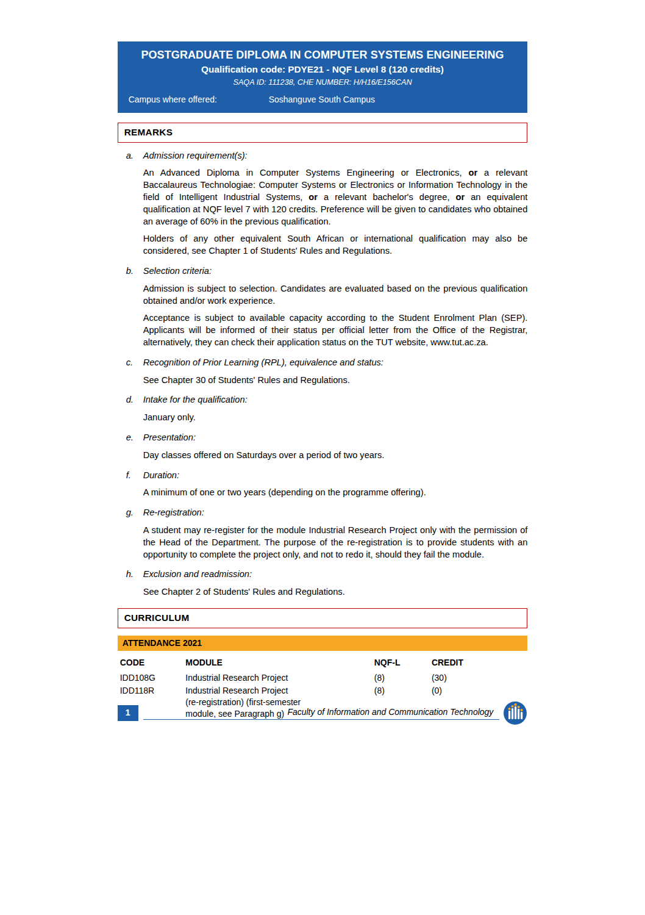POSTGRADUATE DIPLOMA IN COMPUTER SYSTEMS ENGINEERING
Qualification code: PDYE21 - NQF Level 8 (120 credits)
SAQA ID: 111238, CHE NUMBER: H/H16/E156CAN
Campus where offered: Soshanguve South Campus
REMARKS
Admission requirement(s):
An Advanced Diploma in Computer Systems Engineering or Electronics, or a relevant Baccalaureus Technologiae: Computer Systems or Electronics or Information Technology in the field of Intelligent Industrial Systems, or a relevant bachelor's degree, or an equivalent qualification at NQF level 7 with 120 credits. Preference will be given to candidates who obtained an average of 60% in the previous qualification.
Holders of any other equivalent South African or international qualification may also be considered, see Chapter 1 of Students' Rules and Regulations.
Selection criteria:
Admission is subject to selection. Candidates are evaluated based on the previous qualification obtained and/or work experience.
Acceptance is subject to available capacity according to the Student Enrolment Plan (SEP). Applicants will be informed of their status per official letter from the Office of the Registrar, alternatively, they can check their application status on the TUT website, www.tut.ac.za.
Recognition of Prior Learning (RPL), equivalence and status:
See Chapter 30 of Students' Rules and Regulations.
Intake for the qualification:
January only.
Presentation:
Day classes offered on Saturdays over a period of two years.
Duration:
A minimum of one or two years (depending on the programme offering).
Re-registration:
A student may re-register for the module Industrial Research Project only with the permission of the Head of the Department. The purpose of the re-registration is to provide students with an opportunity to complete the project only, and not to redo it, should they fail the module.
Exclusion and readmission:
See Chapter 2 of Students' Rules and Regulations.
CURRICULUM
ATTENDANCE 2021
| CODE | MODULE | NQF-L | CREDIT |
| --- | --- | --- | --- |
| IDD108G | Industrial Research Project | (8) | (30) |
| IDD118R | Industrial Research Project (re-registration) (first-semester module, see Paragraph g) | (8) | (0) |
1
Faculty of Information and Communication Technology